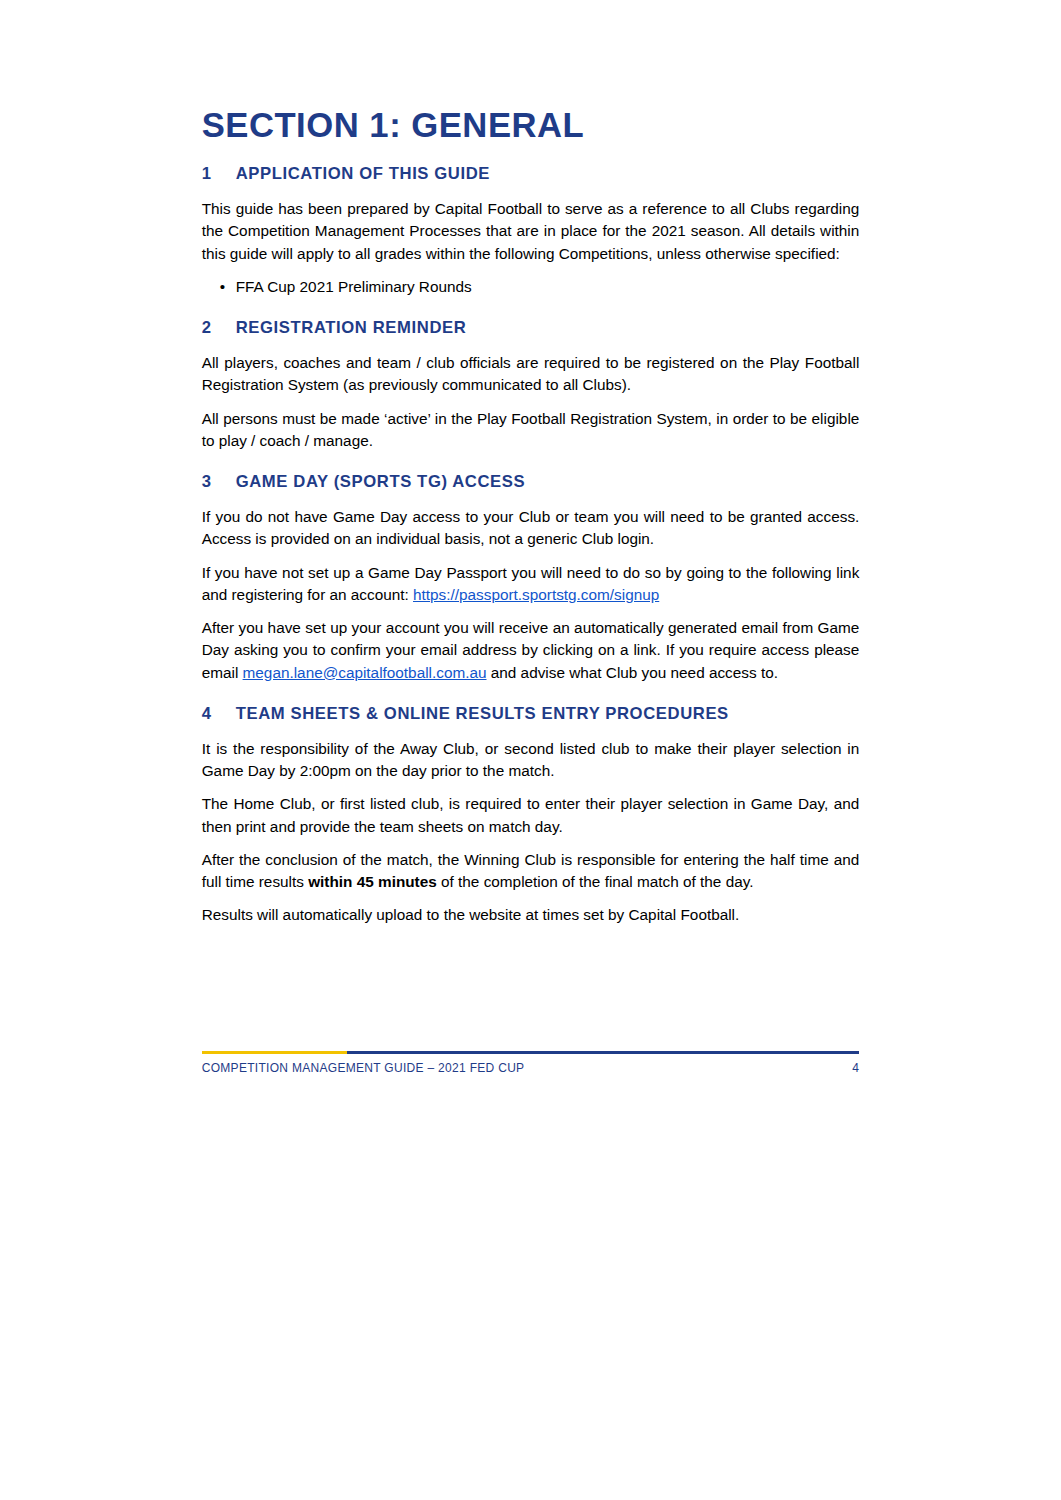SECTION 1: GENERAL
1 APPLICATION OF THIS GUIDE
This guide has been prepared by Capital Football to serve as a reference to all Clubs regarding the Competition Management Processes that are in place for the 2021 season. All details within this guide will apply to all grades within the following Competitions, unless otherwise specified:
FFA Cup 2021 Preliminary Rounds
2 REGISTRATION REMINDER
All players, coaches and team / club officials are required to be registered on the Play Football Registration System (as previously communicated to all Clubs).
All persons must be made ‘active’ in the Play Football Registration System, in order to be eligible to play / coach / manage.
3 GAME DAY (SPORTS TG) ACCESS
If you do not have Game Day access to your Club or team you will need to be granted access. Access is provided on an individual basis, not a generic Club login.
If you have not set up a Game Day Passport you will need to do so by going to the following link and registering for an account: https://passport.sportstg.com/signup
After you have set up your account you will receive an automatically generated email from Game Day asking you to confirm your email address by clicking on a link. If you require access please email megan.lane@capitalfootball.com.au and advise what Club you need access to.
4 TEAM SHEETS & ONLINE RESULTS ENTRY PROCEDURES
It is the responsibility of the Away Club, or second listed club to make their player selection in Game Day by 2:00pm on the day prior to the match.
The Home Club, or first listed club, is required to enter their player selection in Game Day, and then print and provide the team sheets on match day.
After the conclusion of the match, the Winning Club is responsible for entering the half time and full time results within 45 minutes of the completion of the final match of the day.
Results will automatically upload to the website at times set by Capital Football.
Competition Management Guide – 2021 Fed Cup 4